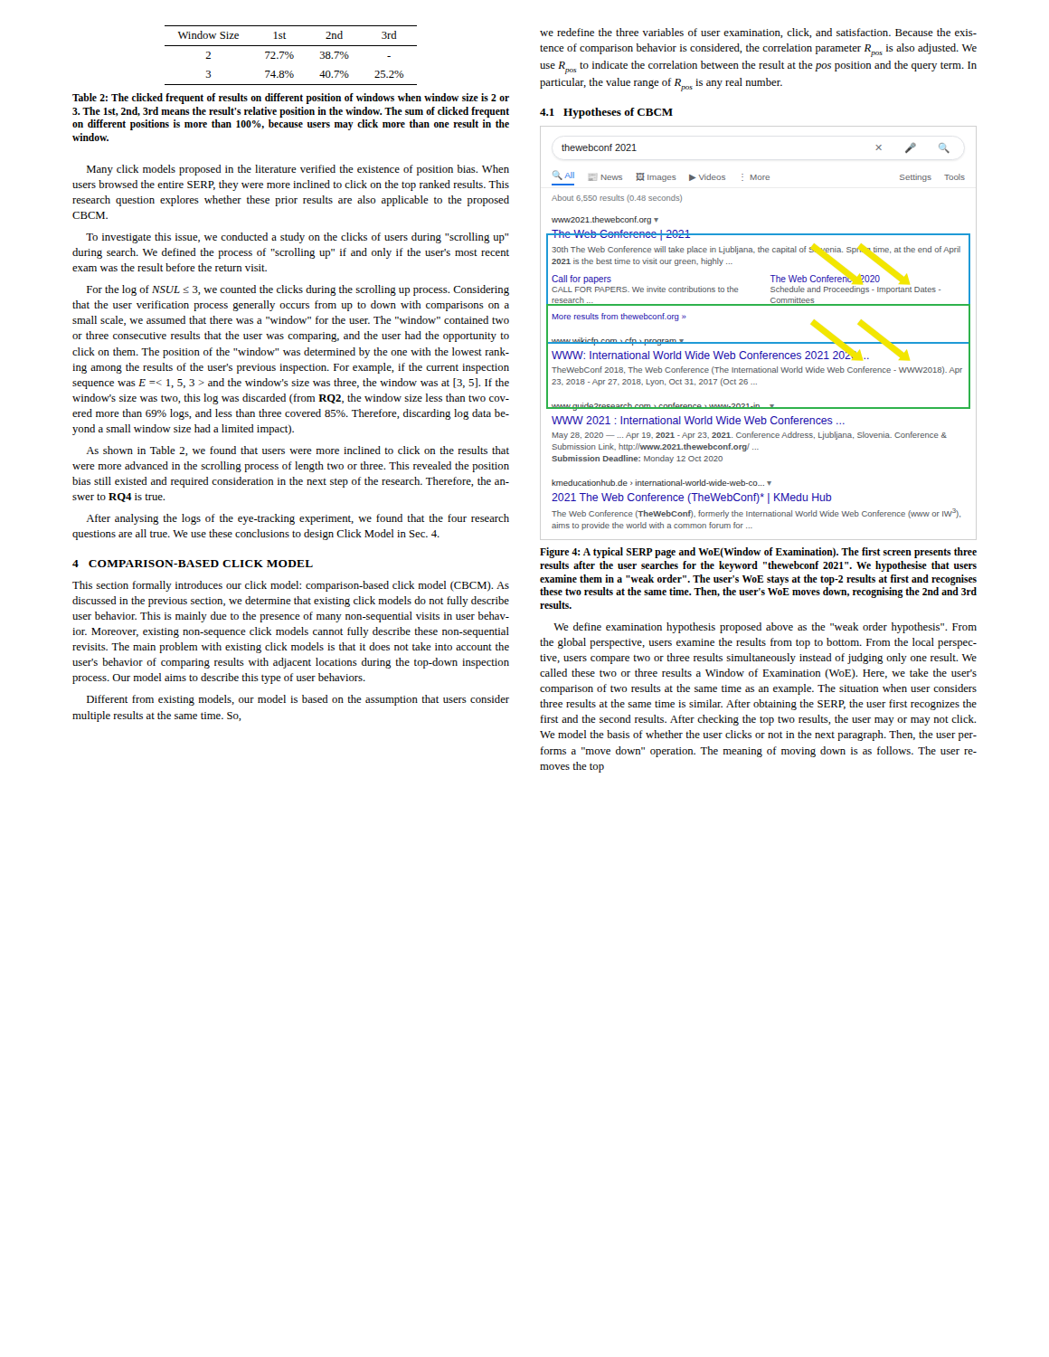| Window Size | 1st | 2nd | 3rd |
| --- | --- | --- | --- |
| 2 | 72.7% | 38.7% | - |
| 3 | 74.8% | 40.7% | 25.2% |
Table 2: The clicked frequent of results on different position of windows when window size is 2 or 3. The 1st, 2nd, 3rd means the result's relative position in the window. The sum of clicked frequent on different positions is more than 100%, because users may click more than one result in the window.
Many click models proposed in the literature verified the existence of position bias. When users browsed the entire SERP, they were more inclined to click on the top ranked results. This research question explores whether these prior results are also applicable to the proposed CBCM.
To investigate this issue, we conducted a study on the clicks of users during "scrolling up" during search. We defined the process of "scrolling up" if and only if the user's most recent exam was the result before the return visit.
For the log of NSUL ≤ 3, we counted the clicks during the scrolling up process. Considering that the user verification process generally occurs from up to down with comparisons on a small scale, we assumed that there was a "window" for the user. The "window" contained two or three consecutive results that the user was comparing, and the user had the opportunity to click on them. The position of the "window" was determined by the one with the lowest ranking among the results of the user's previous inspection. For example, if the current inspection sequence was E =< 1, 5, 3 > and the window's size was three, the window was at [3, 5]. If the window's size was two, this log was discarded (from RQ2, the window size less than two covered more than 69% logs, and less than three covered 85%. Therefore, discarding log data beyond a small window size had a limited impact).
As shown in Table 2, we found that users were more inclined to click on the results that were more advanced in the scrolling process of length two or three. This revealed the position bias still existed and required consideration in the next step of the research. Therefore, the answer to RQ4 is true.
After analysing the logs of the eye-tracking experiment, we found that the four research questions are all true. We use these conclusions to design Click Model in Sec. 4.
4 Comparison-Based Click Model
This section formally introduces our click model: comparison-based click model (CBCM). As discussed in the previous section, we determine that existing click models do not fully describe user behavior. This is mainly due to the presence of many non-sequential visits in user behavior. Moreover, existing non-sequence click models cannot fully describe these non-sequential revisits. The main problem with existing click models is that it does not take into account the user's behavior of comparing results with adjacent locations during the top-down inspection process. Our model aims to describe this type of user behaviors.
Different from existing models, our model is based on the assumption that users consider multiple results at the same time. So,
we redefine the three variables of user examination, click, and satisfaction. Because the existence of comparison behavior is considered, the correlation parameter Rpos is also adjusted. We use Rpos to indicate the correlation between the result at the pos position and the query term. In particular, the value range of Rpos is any real number.
4.1 Hypotheses of CBCM
thewebconf 2021
✕ 🎤 🔍
🔍 All
📰 News
🖼 Images
▶ Videos
⋮ More
Settings
Tools
About 6,550 results (0.48 seconds)
www2021.thewebconf.org ▾
The Web Conference | 2021
30th The Web Conference will take place in Ljubljana, the capital of Slovenia. Spring time, at the end of April 2021 is the best time to visit our green, highly ...
Call for papers
CALL FOR PAPERS. We invite contributions to the research ...
The Web Conference 2020
Schedule and Proceedings - Important Dates - Committees
More results from thewebconf.org »
www.wikicfp.com › cfp › program ▾
WWW: International World Wide Web Conferences 2021 2020 ...
TheWebConf 2018, The Web Conference (The International World Wide Web Conference - WWW2018). Apr 23, 2018 - Apr 27, 2018, Lyon, Oct 31, 2017 (Oct 26 ...
www.guide2research.com › conference › www-2021-in... ▾
WWW 2021 : International World Wide Web Conferences ...
May 28, 2020 — ... Apr 19, 2021 - Apr 23, 2021. Conference Address, Ljubljana, Slovenia. Conference & Submission Link, http://www.2021.thewebconf.org/ ...
Submission Deadline: Monday 12 Oct 2020
kmeducationhub.de › international-world-wide-web-co... ▾
2021 The Web Conference (TheWebConf)* | KMedu Hub
The Web Conference (TheWebConf), formerly the International World Wide Web Conference (www or IW3), aims to provide the world with a common forum for ...
Figure 4: A typical SERP page and WoE(Window of Examination). The first screen presents three results after the user searches for the keyword "thewebconf 2021". We hypothesise that users examine them in a "weak order". The user's WoE stays at the top-2 results at first and recognises these two results at the same time. Then, the user's WoE moves down, recognising the 2nd and 3rd results.
We define examination hypothesis proposed above as the "weak order hypothesis". From the global perspective, users examine the results from top to bottom. From the local perspective, users compare two or three results simultaneously instead of judging only one result. We called these two or three results a Window of Examination (WoE). Here, we take the user's comparison of two results at the same time as an example. The situation when user considers three results at the same time is similar. After obtaining the SERP, the user first recognizes the first and the second results. After checking the top two results, the user may or may not click. We model the basis of whether the user clicks or not in the next paragraph. Then, the user performs a "move down" operation. The meaning of moving down is as follows. The user removes the top